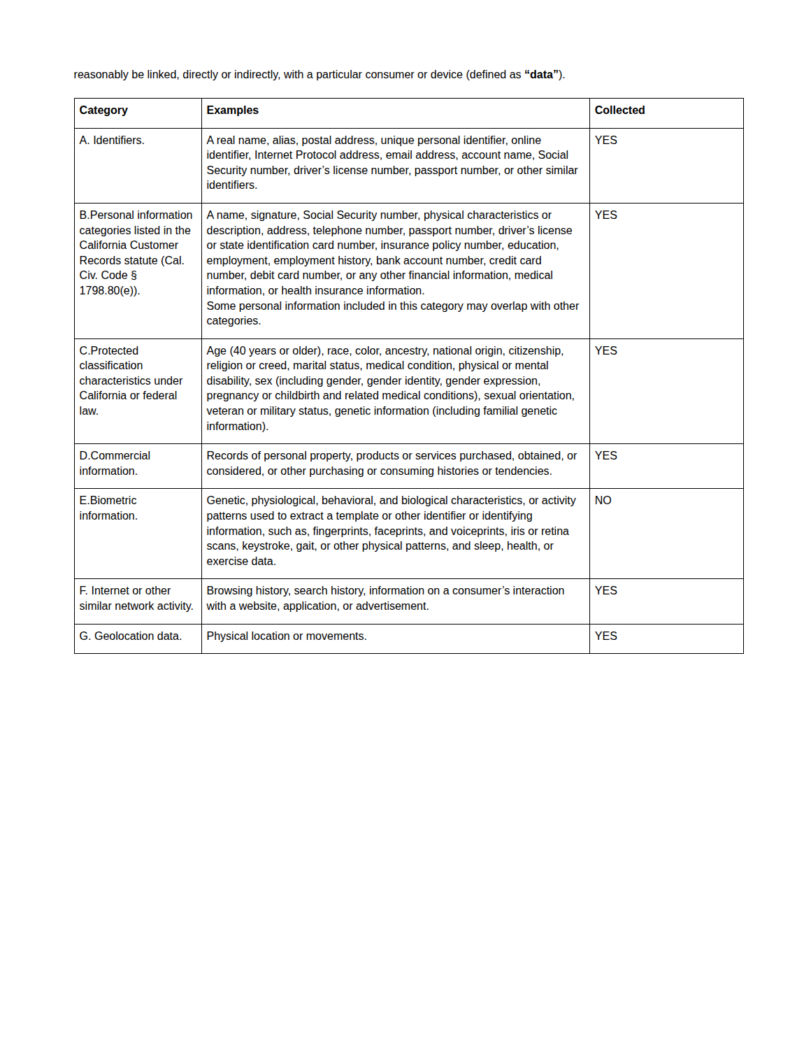reasonably be linked, directly or indirectly, with a particular consumer or device (defined as “data”).
| Category | Examples | Collected |
| --- | --- | --- |
| A. Identifiers. | A real name, alias, postal address, unique personal identifier, online identifier, Internet Protocol address, email address, account name, Social Security number, driver’s license number, passport number, or other similar identifiers. | YES |
| B.Personal information categories listed in the California Customer Records statute (Cal. Civ. Code § 1798.80(e)). | A name, signature, Social Security number, physical characteristics or description, address, telephone number, passport number, driver’s license or state identification card number, insurance policy number, education, employment, employment history, bank account number, credit card number, debit card number, or any other financial information, medical information, or health insurance information. Some personal information included in this category may overlap with other categories. | YES |
| C.Protected classification characteristics under California or federal law. | Age (40 years or older), race, color, ancestry, national origin, citizenship, religion or creed, marital status, medical condition, physical or mental disability, sex (including gender, gender identity, gender expression, pregnancy or childbirth and related medical conditions), sexual orientation, veteran or military status, genetic information (including familial genetic information). | YES |
| D.Commercial information. | Records of personal property, products or services purchased, obtained, or considered, or other purchasing or consuming histories or tendencies. | YES |
| E.Biometric information. | Genetic, physiological, behavioral, and biological characteristics, or activity patterns used to extract a template or other identifier or identifying information, such as, fingerprints, faceprints, and voiceprints, iris or retina scans, keystroke, gait, or other physical patterns, and sleep, health, or exercise data. | NO |
| F. Internet or other similar network activity. | Browsing history, search history, information on a consumer’s interaction with a website, application, or advertisement. | YES |
| G. Geolocation data. | Physical location or movements. | YES |